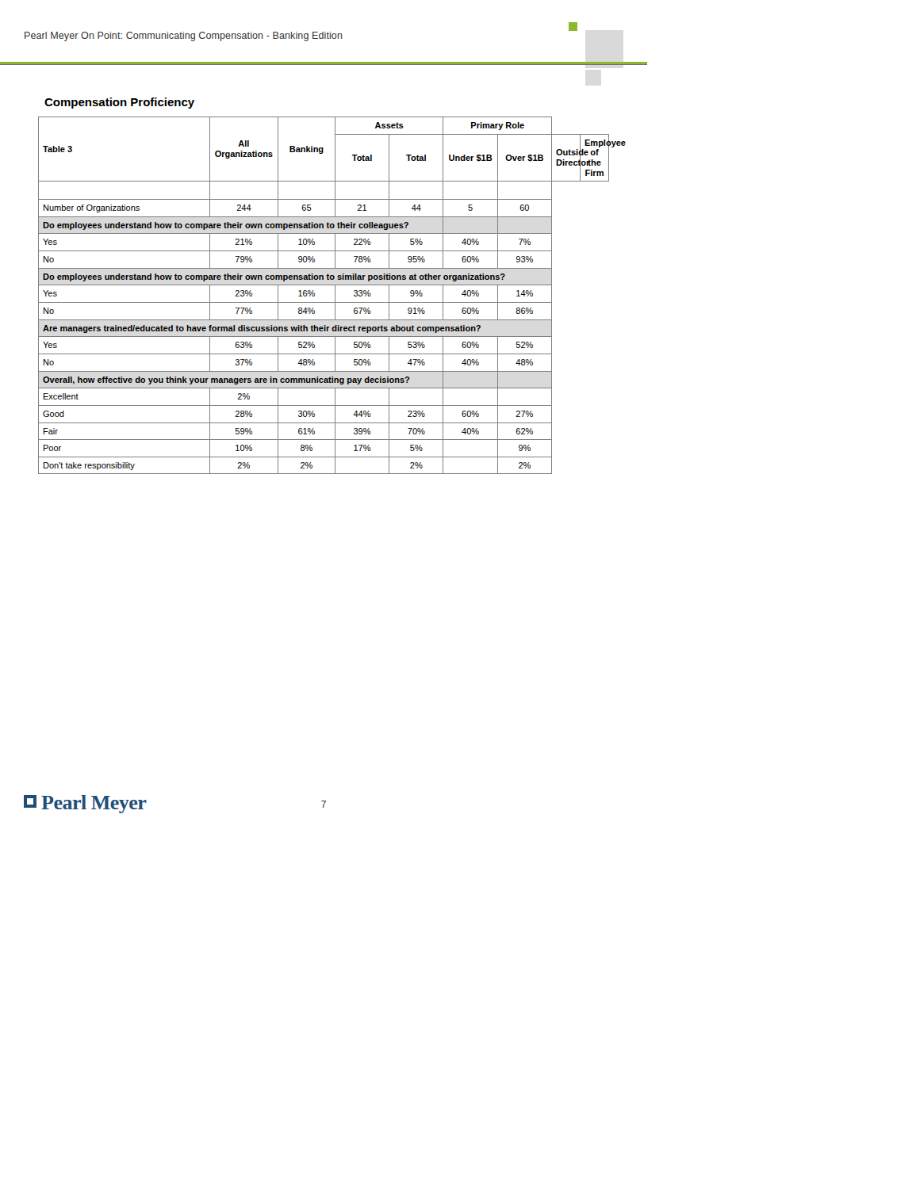Pearl Meyer On Point: Communicating Compensation - Banking Edition
Compensation Proficiency
| Table 3 | All Organizations | Banking | Assets | Primary Role |
| --- | --- | --- | --- | --- |
| Total | Total | Under $1B | Over $1B | Outside Director | Employee of the Firm |
| Number of Organizations | 244 | 65 | 21 | 44 | 5 | 60 |
| Do employees understand how to compare their own compensation to their colleagues? | | |
| Yes | 21% | 10% | 22% | 5% | 40% | 7% |
| No | 79% | 90% | 78% | 95% | 60% | 93% |
| Do employees understand how to compare their own compensation to similar positions at other organizations? |
| Yes | 23% | 16% | 33% | 9% | 40% | 14% |
| No | 77% | 84% | 67% | 91% | 60% | 86% |
| Are managers trained/educated to have formal discussions with their direct reports about compensation? |
| Yes | 63% | 52% | 50% | 53% | 60% | 52% |
| No | 37% | 48% | 50% | 47% | 40% | 48% |
| Overall, how effective do you think your managers are in communicating pay decisions? | | |
| Excellent | 2% | | | | | |
| Good | 28% | 30% | 44% | 23% | 60% | 27% |
| Fair | 59% | 61% | 39% | 70% | 40% | 62% |
| Poor | 10% | 8% | 17% | 5% | | 9% |
| Don't take responsibility | 2% | 2% | | 2% | | 2% |
Pearl Meyer
7